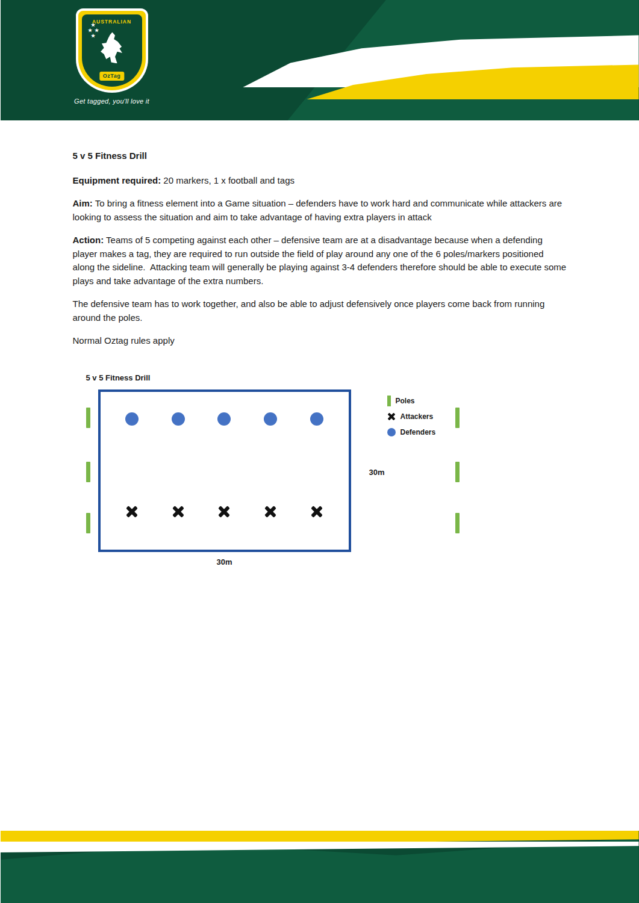AUSTRALIAN
★
★ ★
★
OzTag
Get tagged, you'll love it
5 v 5 Fitness Drill
Equipment required: 20 markers, 1 x football and tags
Aim: To bring a fitness element into a Game situation – defenders have to work hard and communicate while attackers are looking to assess the situation and aim to take advantage of having extra players in attack
Action: Teams of 5 competing against each other – defensive team are at a disadvantage because when a defending player makes a tag, they are required to run outside the field of play around any one of the 6 poles/markers positioned along the sideline. Attacking team will generally be playing against 3-4 defenders therefore should be able to execute some plays and take advantage of the extra numbers.
The defensive team has to work together, and also be able to adjust defensively once players come back from running around the poles.
Normal Oztag rules apply
5 v 5 Fitness Drill
30m
30m
Poles
Attackers
Defenders